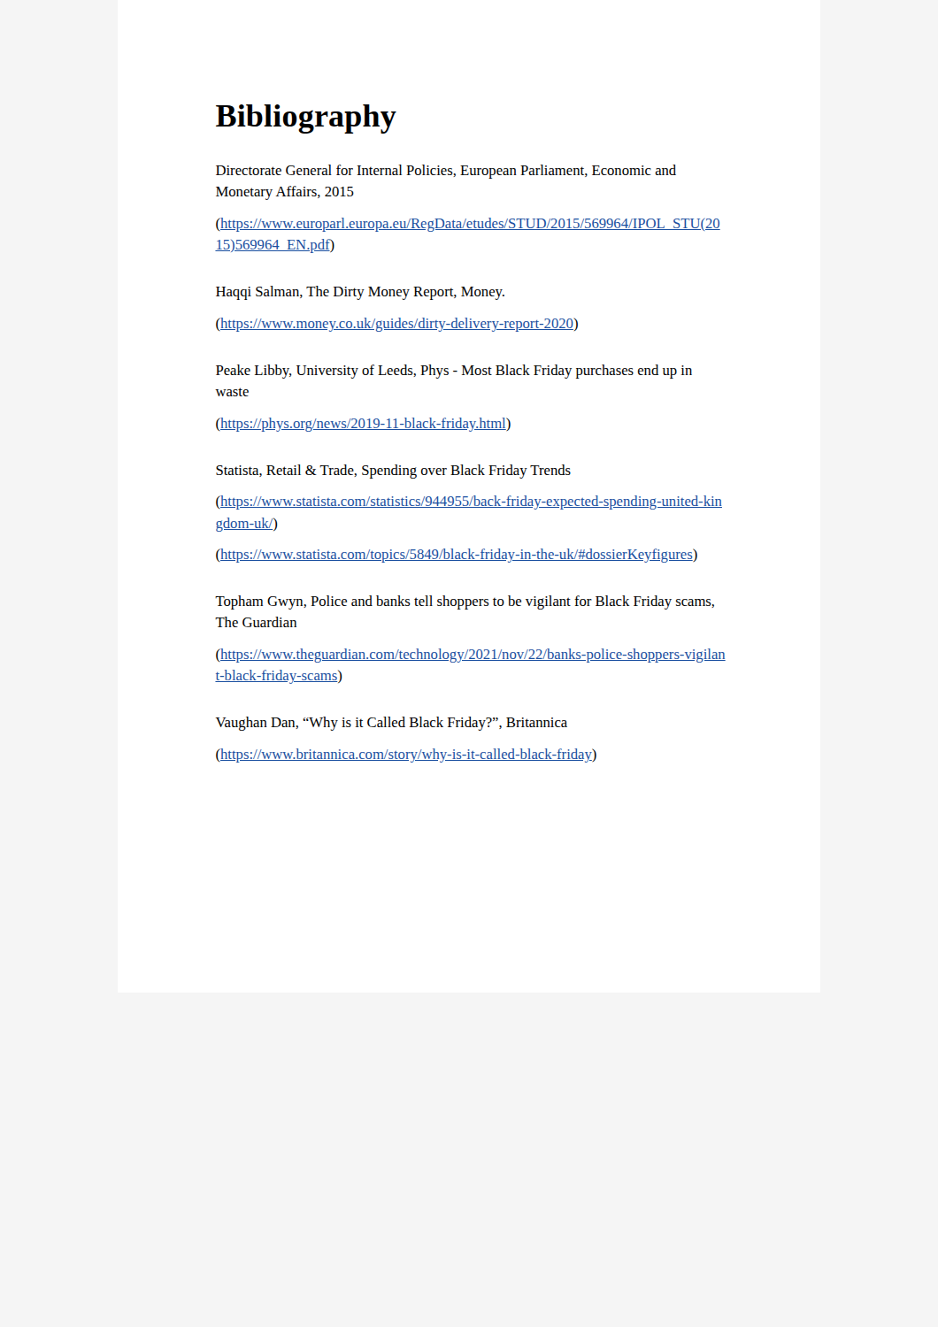Bibliography
Directorate General for Internal Policies, European Parliament, Economic and Monetary Affairs, 2015
(https://www.europarl.europa.eu/RegData/etudes/STUD/2015/569964/IPOL_STU(2015)569964_EN.pdf)
Haqqi Salman, The Dirty Money Report, Money.
(https://www.money.co.uk/guides/dirty-delivery-report-2020)
Peake Libby, University of Leeds, Phys - Most Black Friday purchases end up in waste
(https://phys.org/news/2019-11-black-friday.html)
Statista, Retail & Trade, Spending over Black Friday Trends
(https://www.statista.com/statistics/944955/back-friday-expected-spending-united-kingdom-uk/)
(https://www.statista.com/topics/5849/black-friday-in-the-uk/#dossierKeyfigures)
Topham Gwyn, Police and banks tell shoppers to be vigilant for Black Friday scams, The Guardian
(https://www.theguardian.com/technology/2021/nov/22/banks-police-shoppers-vigilant-black-friday-scams)
Vaughan Dan, “Why is it Called Black Friday?”, Britannica
(https://www.britannica.com/story/why-is-it-called-black-friday)